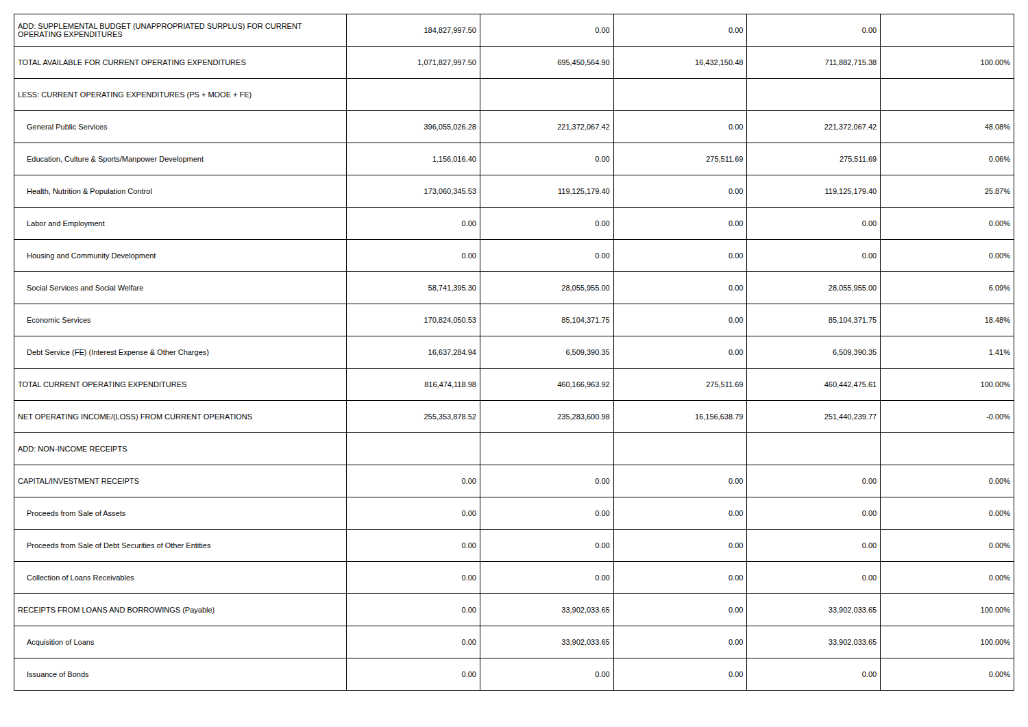| ADD: SUPPLEMENTAL BUDGET (UNAPPROPRIATED SURPLUS) FOR CURRENT OPERATING EXPENDITURES | 184,827,997.50 | 0.00 | 0.00 | 0.00 | |
| TOTAL AVAILABLE FOR CURRENT OPERATING EXPENDITURES | 1,071,827,997.50 | 695,450,564.90 | 16,432,150.48 | 711,882,715.38 | 100.00% |
| LESS: CURRENT OPERATING EXPENDITURES (PS + MOOE + FE) | | | | | |
| General Public Services | 396,055,026.28 | 221,372,067.42 | 0.00 | 221,372,067.42 | 48.08% |
| Education, Culture & Sports/Manpower Development | 1,156,016.40 | 0.00 | 275,511.69 | 275,511.69 | 0.06% |
| Health, Nutrition & Population Control | 173,060,345.53 | 119,125,179.40 | 0.00 | 119,125,179.40 | 25.87% |
| Labor and Employment | 0.00 | 0.00 | 0.00 | 0.00 | 0.00% |
| Housing and Community Development | 0.00 | 0.00 | 0.00 | 0.00 | 0.00% |
| Social Services and Social Welfare | 58,741,395.30 | 28,055,955.00 | 0.00 | 28,055,955.00 | 6.09% |
| Economic Services | 170,824,050.53 | 85,104,371.75 | 0.00 | 85,104,371.75 | 18.48% |
| Debt Service (FE) (Interest Expense & Other Charges) | 16,637,284.94 | 6,509,390.35 | 0.00 | 6,509,390.35 | 1.41% |
| TOTAL CURRENT OPERATING EXPENDITURES | 816,474,118.98 | 460,166,963.92 | 275,511.69 | 460,442,475.61 | 100.00% |
| NET OPERATING INCOME/(LOSS) FROM CURRENT OPERATIONS | 255,353,878.52 | 235,283,600.98 | 16,156,638.79 | 251,440,239.77 | -0.00% |
| ADD: NON-INCOME RECEIPTS | | | | | |
| CAPITAL/INVESTMENT RECEIPTS | 0.00 | 0.00 | 0.00 | 0.00 | 0.00% |
| Proceeds from Sale of Assets | 0.00 | 0.00 | 0.00 | 0.00 | 0.00% |
| Proceeds from Sale of Debt Securities of Other Entities | 0.00 | 0.00 | 0.00 | 0.00 | 0.00% |
| Collection of Loans Receivables | 0.00 | 0.00 | 0.00 | 0.00 | 0.00% |
| RECEIPTS FROM LOANS AND BORROWINGS (Payable) | 0.00 | 33,902,033.65 | 0.00 | 33,902,033.65 | 100.00% |
| Acquisition of Loans | 0.00 | 33,902,033.65 | 0.00 | 33,902,033.65 | 100.00% |
| Issuance of Bonds | 0.00 | 0.00 | 0.00 | 0.00 | 0.00% |